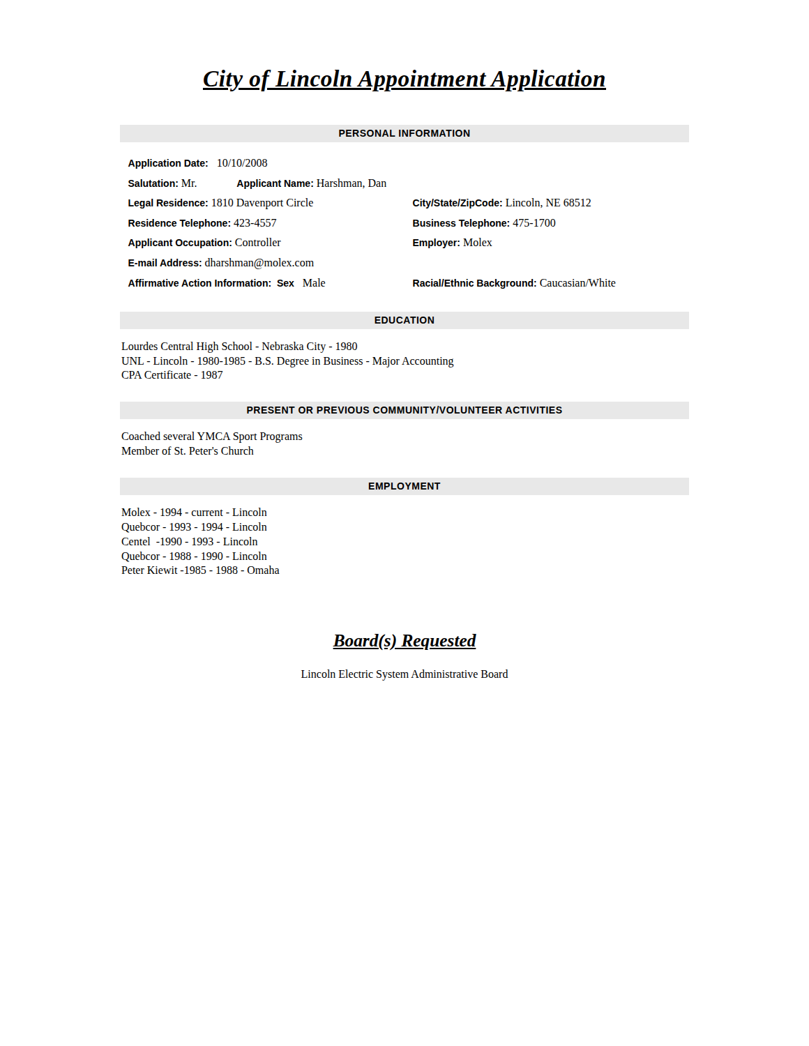City of Lincoln Appointment Application
PERSONAL INFORMATION
| Application Date: 10/10/2008 | |
| Salutation: Mr. Applicant Name: Harshman, Dan | |
| Legal Residence: 1810 Davenport Circle | City/State/ZipCode: Lincoln, NE 68512 |
| Residence Telephone: 423-4557 | Business Telephone: 475-1700 |
| Applicant Occupation: Controller | Employer: Molex |
| E-mail Address: dharshman@molex.com | |
| Affirmative Action Information: Sex Male | Racial/Ethnic Background: Caucasian/White |
EDUCATION
Lourdes Central High School - Nebraska City - 1980
UNL - Lincoln - 1980-1985 - B.S. Degree in Business - Major Accounting
CPA Certificate - 1987
PRESENT OR PREVIOUS COMMUNITY/VOLUNTEER ACTIVITIES
Coached several YMCA Sport Programs
Member of St. Peter's Church
EMPLOYMENT
Molex - 1994 - current - Lincoln
Quebcor - 1993 - 1994 - Lincoln
Centel -1990 - 1993 - Lincoln
Quebcor - 1988 - 1990 - Lincoln
Peter Kiewit -1985 - 1988 - Omaha
Board(s) Requested
Lincoln Electric System Administrative Board